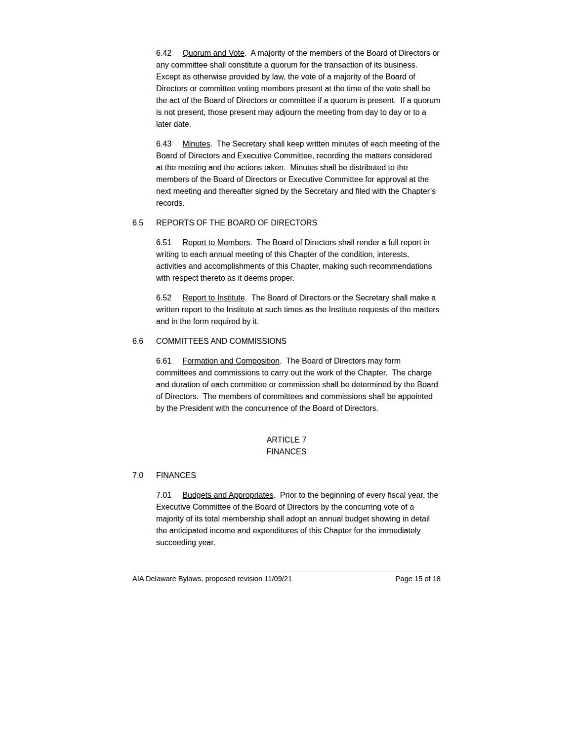6.42 Quorum and Vote. A majority of the members of the Board of Directors or any committee shall constitute a quorum for the transaction of its business. Except as otherwise provided by law, the vote of a majority of the Board of Directors or committee voting members present at the time of the vote shall be the act of the Board of Directors or committee if a quorum is present. If a quorum is not present, those present may adjourn the meeting from day to day or to a later date.
6.43 Minutes. The Secretary shall keep written minutes of each meeting of the Board of Directors and Executive Committee, recording the matters considered at the meeting and the actions taken. Minutes shall be distributed to the members of the Board of Directors or Executive Committee for approval at the next meeting and thereafter signed by the Secretary and filed with the Chapter’s records.
6.5 REPORTS OF THE BOARD OF DIRECTORS
6.51 Report to Members. The Board of Directors shall render a full report in writing to each annual meeting of this Chapter of the condition, interests, activities and accomplishments of this Chapter, making such recommendations with respect thereto as it deems proper.
6.52 Report to Institute. The Board of Directors or the Secretary shall make a written report to the Institute at such times as the Institute requests of the matters and in the form required by it.
6.6 COMMITTEES AND COMMISSIONS
6.61 Formation and Composition. The Board of Directors may form committees and commissions to carry out the work of the Chapter. The charge and duration of each committee or commission shall be determined by the Board of Directors. The members of committees and commissions shall be appointed by the President with the concurrence of the Board of Directors.
ARTICLE 7
FINANCES
7.0 FINANCES
7.01 Budgets and Appropriates. Prior to the beginning of every fiscal year, the Executive Committee of the Board of Directors by the concurring vote of a majority of its total membership shall adopt an annual budget showing in detail the anticipated income and expenditures of this Chapter for the immediately succeeding year.
AIA Delaware Bylaws, proposed revision 11/09/21 Page 15 of 18